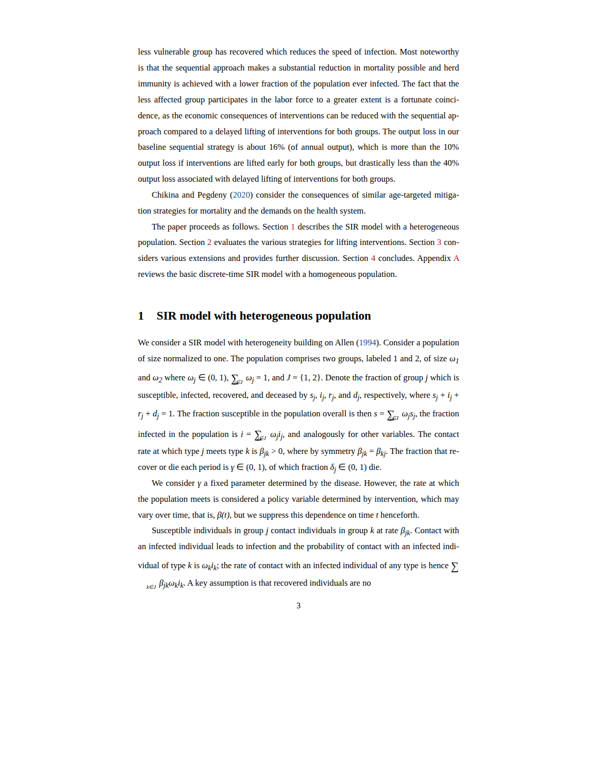less vulnerable group has recovered which reduces the speed of infection. Most noteworthy is that the sequential approach makes a substantial reduction in mortality possible and herd immunity is achieved with a lower fraction of the population ever infected. The fact that the less affected group participates in the labor force to a greater extent is a fortunate coincidence, as the economic consequences of interventions can be reduced with the sequential approach compared to a delayed lifting of interventions for both groups. The output loss in our baseline sequential strategy is about 16% (of annual output), which is more than the 10% output loss if interventions are lifted early for both groups, but drastically less than the 40% output loss associated with delayed lifting of interventions for both groups.
Chikina and Pegdeny (2020) consider the consequences of similar age-targeted mitigation strategies for mortality and the demands on the health system.
The paper proceeds as follows. Section 1 describes the SIR model with a heterogeneous population. Section 2 evaluates the various strategies for lifting interventions. Section 3 considers various extensions and provides further discussion. Section 4 concludes. Appendix A reviews the basic discrete-time SIR model with a homogeneous population.
1 SIR model with heterogeneous population
We consider a SIR model with heterogeneity building on Allen (1994). Consider a population of size normalized to one. The population comprises two groups, labeled 1 and 2, of size ω1 and ω2 where ωj ∈ (0, 1), ∑j∈J ωj = 1, and J = {1, 2}. Denote the fraction of group j which is susceptible, infected, recovered, and deceased by sj, ij, rj, and dj, respectively, where sj + ij + rj + dj = 1. The fraction susceptible in the population overall is then s = ∑j∈J ωjsj, the fraction infected in the population is i = ∑j∈J ωjij, and analogously for other variables. The contact rate at which type j meets type k is βjk > 0, where by symmetry βjk = βkj. The fraction that recover or die each period is γ ∈ (0, 1), of which fraction δj ∈ (0, 1) die.
We consider γ a fixed parameter determined by the disease. However, the rate at which the population meets is considered a policy variable determined by intervention, which may vary over time, that is, β(t), but we suppress this dependence on time t henceforth.
Susceptible individuals in group j contact individuals in group k at rate βjk. Contact with an infected individual leads to infection and the probability of contact with an infected individual of type k is ωkik; the rate of contact with an infected individual of any type is hence ∑k∈J βjkωkik. A key assumption is that recovered individuals are no
3